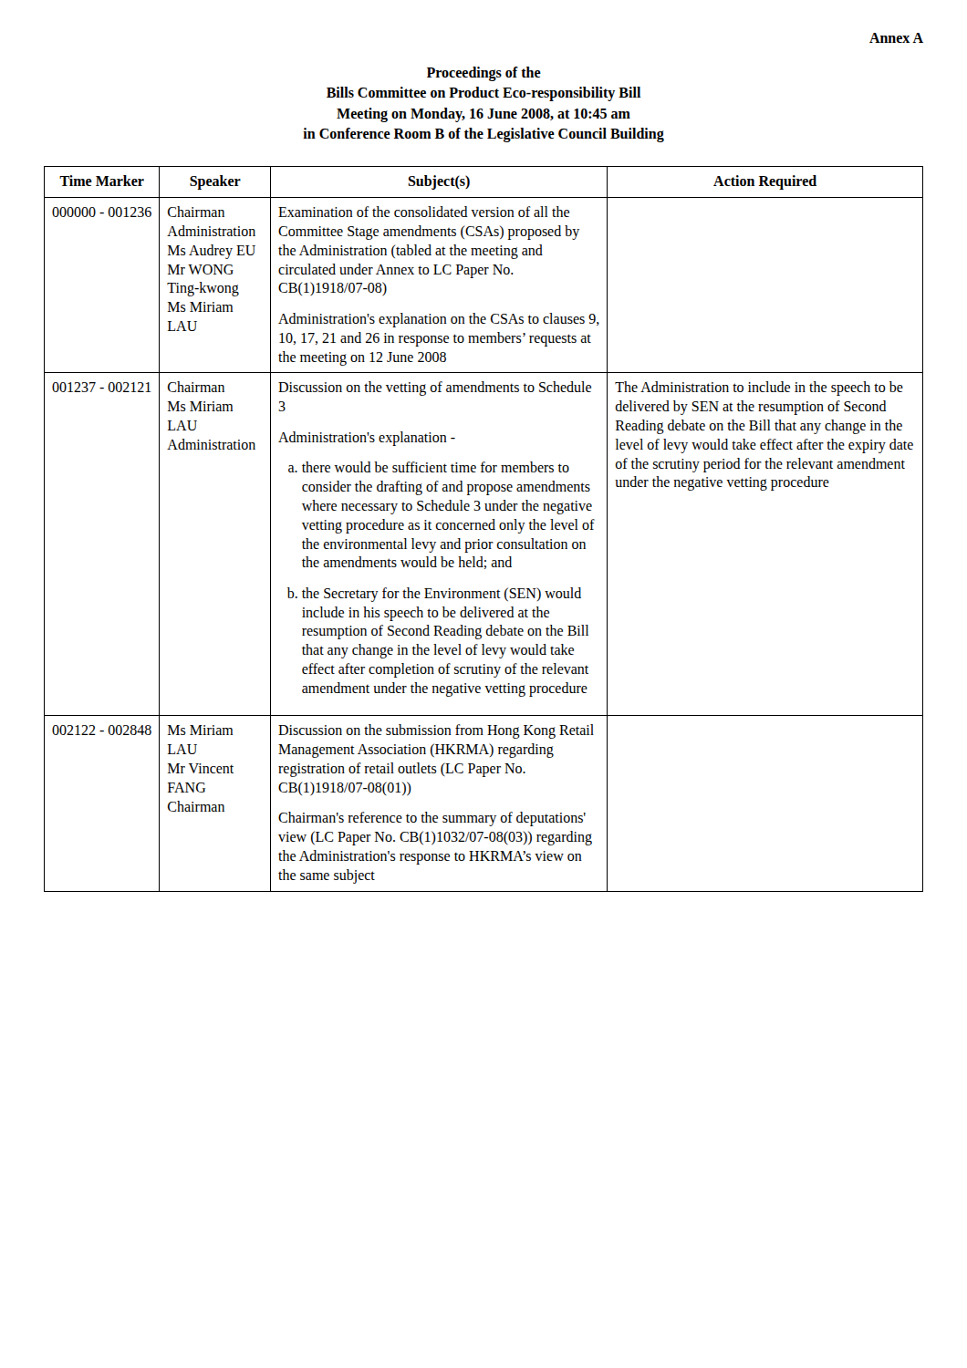Annex A
Proceedings of the
Bills Committee on Product Eco-responsibility Bill
Meeting on Monday, 16 June 2008, at 10:45 am
in Conference Room B of the Legislative Council Building
| Time Marker | Speaker | Subject(s) | Action Required |
| --- | --- | --- | --- |
| 000000 - 001236 | Chairman Administration Ms Audrey EU Mr WONG Ting-kwong Ms Miriam LAU | Examination of the consolidated version of all the Committee Stage amendments (CSAs) proposed by the Administration (tabled at the meeting and circulated under Annex to LC Paper No. CB(1)1918/07-08) Administration's explanation on the CSAs to clauses 9, 10, 17, 21 and 26 in response to members’ requests at the meeting on 12 June 2008 | |
| 001237 - 002121 | Chairman Ms Miriam LAU Administration | Discussion on the vetting of amendments to Schedule 3 Administration's explanation - there would be sufficient time for members to consider the drafting of and propose amendments where necessary to Schedule 3 under the negative vetting procedure as it concerned only the level of the environmental levy and prior consultation on the amendments would be held; and the Secretary for the Environment (SEN) would include in his speech to be delivered at the resumption of Second Reading debate on the Bill that any change in the level of levy would take effect after completion of scrutiny of the relevant amendment under the negative vetting procedure | The Administration to include in the speech to be delivered by SEN at the resumption of Second Reading debate on the Bill that any change in the level of levy would take effect after the expiry date of the scrutiny period for the relevant amendment under the negative vetting procedure |
| 002122 - 002848 | Ms Miriam LAU Mr Vincent FANG Chairman | Discussion on the submission from Hong Kong Retail Management Association (HKRMA) regarding registration of retail outlets (LC Paper No. CB(1)1918/07-08(01)) Chairman's reference to the summary of deputations' view (LC Paper No. CB(1)1032/07-08(03)) regarding the Administration's response to HKRMA’s view on the same subject | |